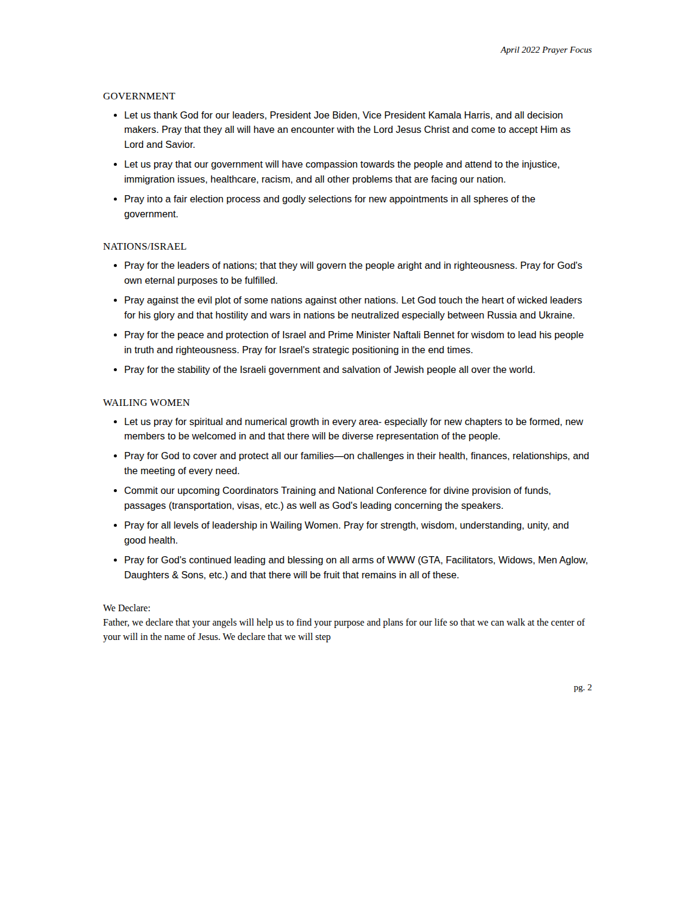April 2022 Prayer Focus
GOVERNMENT
Let us thank God for our leaders, President Joe Biden, Vice President Kamala Harris, and all decision makers. Pray that they all will have an encounter with the Lord Jesus Christ and come to accept Him as Lord and Savior.
Let us pray that our government will have compassion towards the people and attend to the injustice, immigration issues, healthcare, racism, and all other problems that are facing our nation.
Pray into a fair election process and godly selections for new appointments in all spheres of the government.
NATIONS/ISRAEL
Pray for the leaders of nations; that they will govern the people aright and in righteousness. Pray for God's own eternal purposes to be fulfilled.
Pray against the evil plot of some nations against other nations. Let God touch the heart of wicked leaders for his glory and that hostility and wars in nations be neutralized especially between Russia and Ukraine.
Pray for the peace and protection of Israel and Prime Minister Naftali Bennet for wisdom to lead his people in truth and righteousness. Pray for Israel's strategic positioning in the end times.
Pray for the stability of the Israeli government and salvation of Jewish people all over the world.
WAILING WOMEN
Let us pray for spiritual and numerical growth in every area- especially for new chapters to be formed, new members to be welcomed in and that there will be diverse representation of the people.
Pray for God to cover and protect all our families—on challenges in their health, finances, relationships, and the meeting of every need.
Commit our upcoming Coordinators Training and National Conference for divine provision of funds, passages (transportation, visas, etc.) as well as God's leading concerning the speakers.
Pray for all levels of leadership in Wailing Women. Pray for strength, wisdom, understanding, unity, and good health.
Pray for God's continued leading and blessing on all arms of WWW (GTA, Facilitators, Widows, Men Aglow, Daughters & Sons, etc.) and that there will be fruit that remains in all of these.
We Declare:
Father, we declare that your angels will help us to find your purpose and plans for our life so that we can walk at the center of your will in the name of Jesus. We declare that we will step
pg. 2